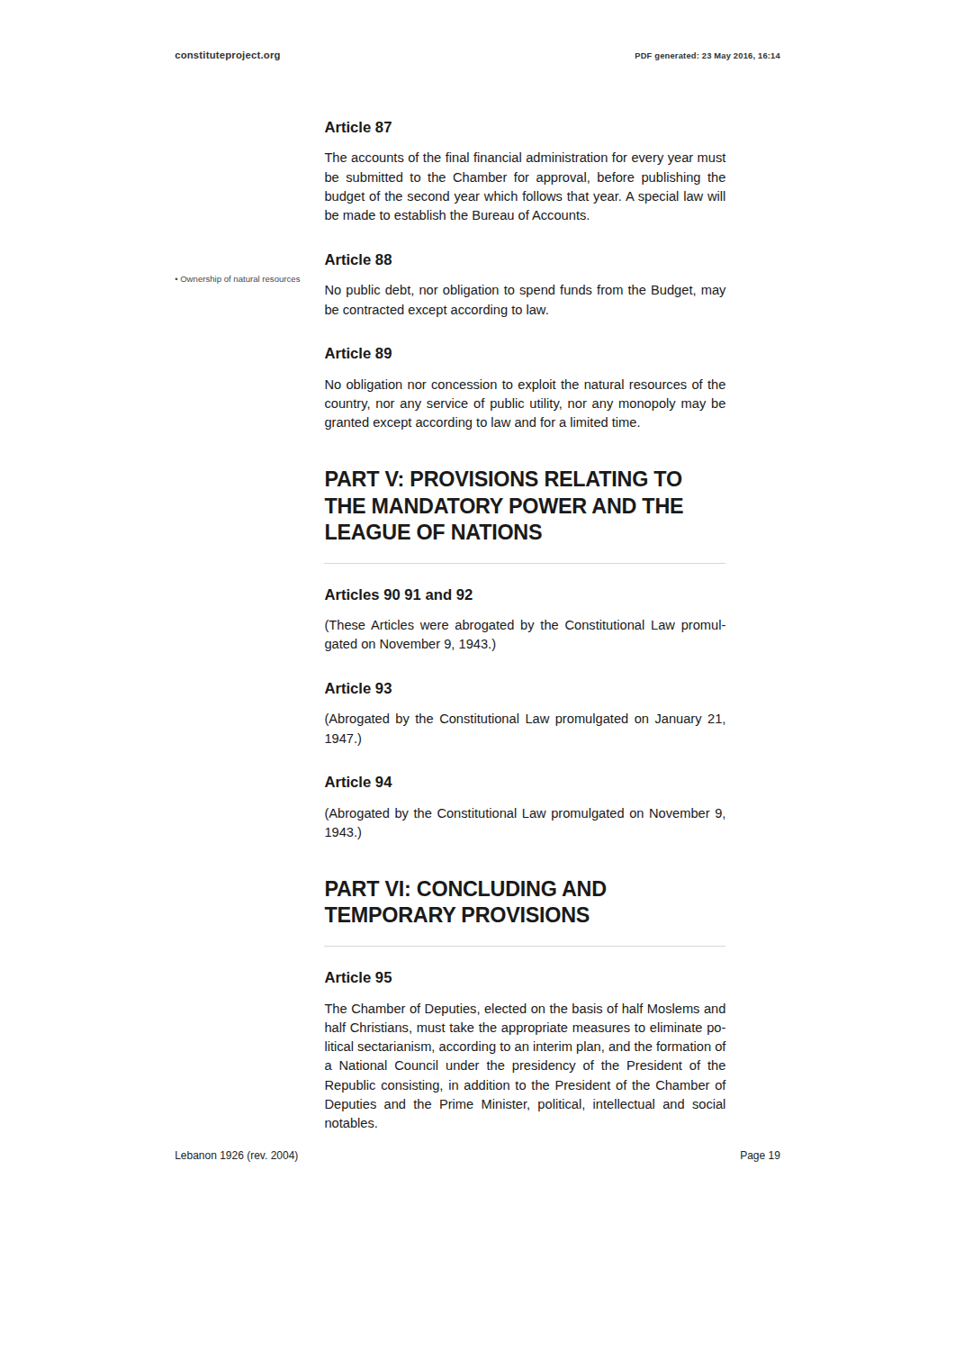constituteproject.org
PDF generated: 23 May 2016, 16:14
Ownership of natural resources
Article 87
The accounts of the final financial administration for every year must be submitted to the Chamber for approval, before publishing the budget of the second year which follows that year. A special law will be made to establish the Bureau of Accounts.
Article 88
No public debt, nor obligation to spend funds from the Budget, may be contracted except according to law.
Article 89
No obligation nor concession to exploit the natural resources of the country, nor any service of public utility, nor any monopoly may be granted except according to law and for a limited time.
PART V: PROVISIONS RELATING TO THE MANDATORY POWER AND THE LEAGUE OF NATIONS
Articles 90 91 and 92
(These Articles were abrogated by the Constitutional Law promulgated on November 9, 1943.)
Article 93
(Abrogated by the Constitutional Law promulgated on January 21, 1947.)
Article 94
(Abrogated by the Constitutional Law promulgated on November 9, 1943.)
PART VI: CONCLUDING AND TEMPORARY PROVISIONS
Article 95
The Chamber of Deputies, elected on the basis of half Moslems and half Christians, must take the appropriate measures to eliminate political sectarianism, according to an interim plan, and the formation of a National Council under the presidency of the President of the Republic consisting, in addition to the President of the Chamber of Deputies and the Prime Minister, political, intellectual and social notables.
Lebanon 1926 (rev. 2004)
Page 19